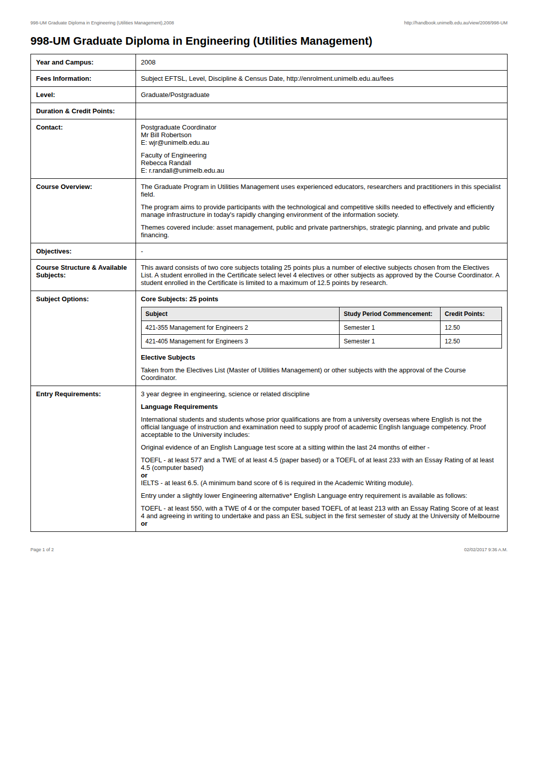998-UM Graduate Diploma in Engineering (Utilities Management),2008 http://handbook.unimelb.edu.au/view/2008/998-UM
998-UM Graduate Diploma in Engineering (Utilities Management)
| Year and Campus: | 2008 |
| Fees Information: | Subject EFTSL, Level, Discipline & Census Date, http://enrolment.unimelb.edu.au/fees |
| Level: | Graduate/Postgraduate |
| Duration & Credit Points: | |
| Contact: | Postgraduate Coordinator Mr Bill Robertson E: wjr@unimelb.edu.au Faculty of Engineering Rebecca Randall E: r.randall@unimelb.edu.au |
| Course Overview: | The Graduate Program in Utilities Management uses experienced educators, researchers and practitioners in this specialist field. The program aims to provide participants with the technological and competitive skills needed to effectively and efficiently manage infrastructure in today's rapidly changing environment of the information society. Themes covered include: asset management, public and private partnerships, strategic planning, and private and public financing. |
| Objectives: | - |
| Course Structure & Available Subjects: | This award consists of two core subjects totaling 25 points plus a number of elective subjects chosen from the Electives List. A student enrolled in the Certificate select level 4 electives or other subjects as approved by the Course Coordinator. A student enrolled in the Certificate is limited to a maximum of 12.5 points by research. |
| Subject Options: | Core Subjects: 25 points / Subject / Study Period Commencement: / Credit Points: / / --- / --- / --- / / 421-355 Management for Engineers 2 / Semester 1 / 12.50 / / 421-405 Management for Engineers 3 / Semester 1 / 12.50 / Elective Subjects Taken from the Electives List (Master of Utilities Management) or other subjects with the approval of the Course Coordinator. |
| Entry Requirements: | 3 year degree in engineering, science or related discipline Language Requirements International students and students whose prior qualifications are from a university overseas where English is not the official language of instruction and examination need to supply proof of academic English language competency. Proof acceptable to the University includes: Original evidence of an English Language test score at a sitting within the last 24 months of either - TOEFL - at least 577 and a TWE of at least 4.5 (paper based) or a TOEFL of at least 233 with an Essay Rating of at least 4.5 (computer based) or IELTS - at least 6.5. (A minimum band score of 6 is required in the Academic Writing module). Entry under a slightly lower Engineering alternative* English Language entry requirement is available as follows: TOEFL - at least 550, with a TWE of 4 or the computer based TOEFL of at least 213 with an Essay Rating Score of at least 4 and agreeing in writing to undertake and pass an ESL subject in the first semester of study at the University of Melbourne or |
Page 1 of 2 02/02/2017 9:36 A.M.